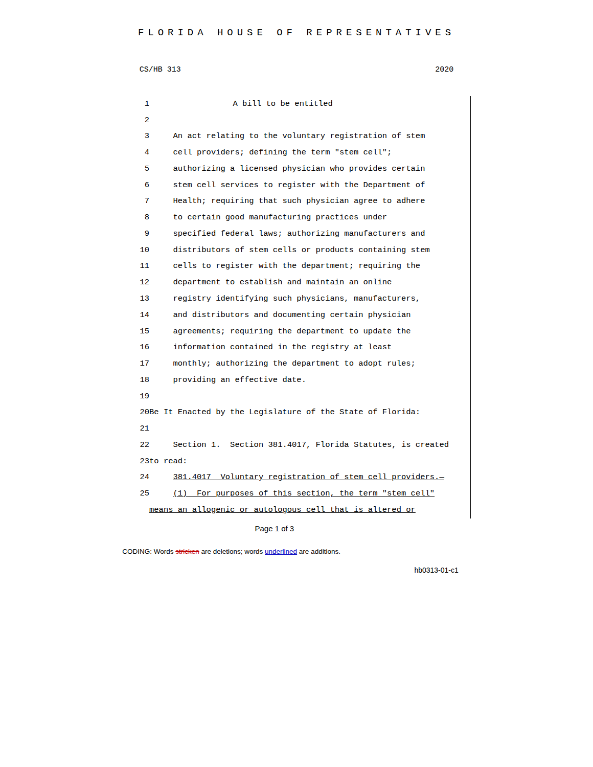FLORIDA HOUSE OF REPRESENTATIVES
CS/HB 313 2020
| 1 2 3 4 5 6 7 8 9 10 11 12 13 14 15 16 17 18 19 20 21 22 23 24 25 | A bill to be entitled An act relating to the voluntary registration of stem cell providers; defining the term "stem cell"; authorizing a licensed physician who provides certain stem cell services to register with the Department of Health; requiring that such physician agree to adhere to certain good manufacturing practices under specified federal laws; authorizing manufacturers and distributors of stem cells or products containing stem cells to register with the department; requiring the department to establish and maintain an online registry identifying such physicians, manufacturers, and distributors and documenting certain physician agreements; requiring the department to update the information contained in the registry at least monthly; authorizing the department to adopt rules; providing an effective date. Be It Enacted by the Legislature of the State of Florida: Section 1. Section 381.4017, Florida Statutes, is created to read: 381.4017 Voluntary registration of stem cell providers.— (1) For purposes of this section, the term "stem cell" means an allogenic or autologous cell that is altered or |
Page 1 of 3
CODING: Words stricken are deletions; words underlined are additions.
hb0313-01-c1